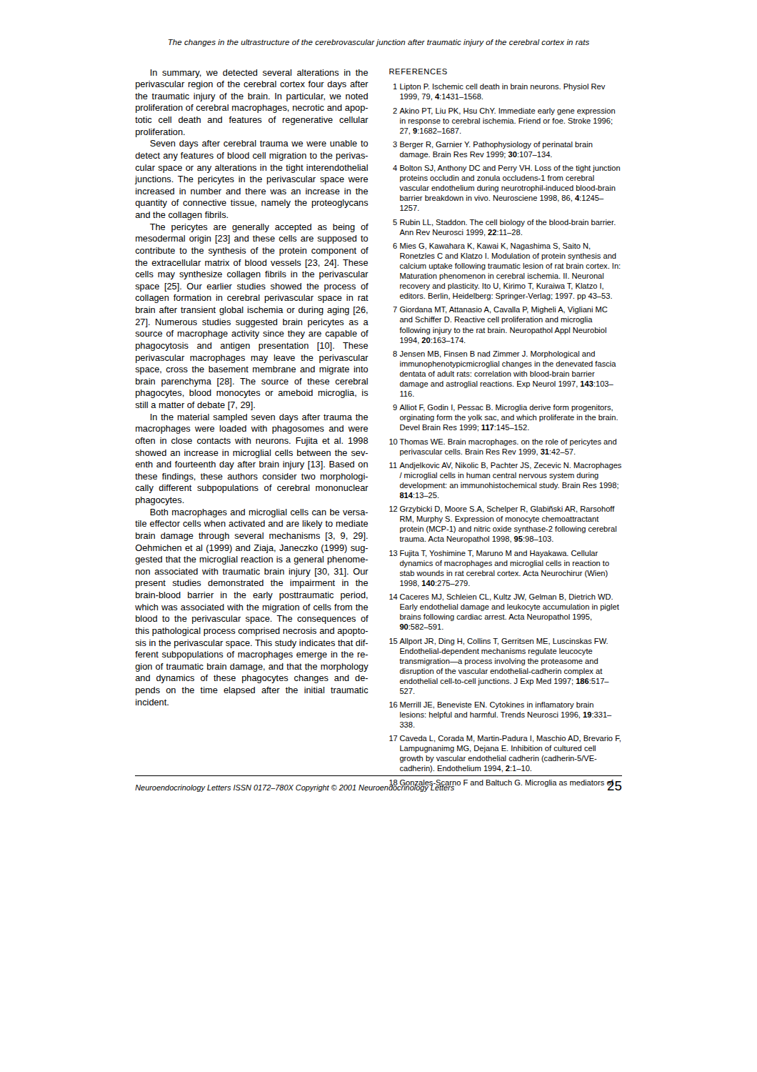The changes in the ultrastructure of the cerebrovascular junction after traumatic injury of the cerebral cortex in rats
In summary, we detected several alterations in the perivascular region of the cerebral cortex four days after the traumatic injury of the brain. In particular, we noted proliferation of cerebral macrophages, necrotic and apoptotic cell death and features of regenerative cellular proliferation.
Seven days after cerebral trauma we were unable to detect any features of blood cell migration to the perivascular space or any alterations in the tight interendothelial junctions. The pericytes in the perivascular space were increased in number and there was an increase in the quantity of connective tissue, namely the proteoglycans and the collagen fibrils.
The pericytes are generally accepted as being of mesodermal origin [23] and these cells are supposed to contribute to the synthesis of the protein component of the extracellular matrix of blood vessels [23, 24]. These cells may synthesize collagen fibrils in the perivascular space [25]. Our earlier studies showed the process of collagen formation in cerebral perivascular space in rat brain after transient global ischemia or during aging [26, 27]. Numerous studies suggested brain pericytes as a source of macrophage activity since they are capable of phagocytosis and antigen presentation [10]. These perivascular macrophages may leave the perivascular space, cross the basement membrane and migrate into brain parenchyma [28]. The source of these cerebral phagocytes, blood monocytes or ameboid microglia, is still a matter of debate [7, 29].
In the material sampled seven days after trauma the macrophages were loaded with phagosomes and were often in close contacts with neurons. Fujita et al. 1998 showed an increase in microglial cells between the seventh and fourteenth day after brain injury [13]. Based on these findings, these authors consider two morphologically different subpopulations of cerebral mononuclear phagocytes.
Both macrophages and microglial cells can be versatile effector cells when activated and are likely to mediate brain damage through several mechanisms [3, 9, 29]. Oehmichen et al (1999) and Ziaja, Janeczko (1999) suggested that the microglial reaction is a general phenomenon associated with traumatic brain injury [30, 31]. Our present studies demonstrated the impairment in the brain-blood barrier in the early posttraumatic period, which was associated with the migration of cells from the blood to the perivascular space. The consequences of this pathological process comprised necrosis and apoptosis in the perivascular space. This study indicates that different subpopulations of macrophages emerge in the region of traumatic brain damage, and that the morphology and dynamics of these phagocytes changes and depends on the time elapsed after the initial traumatic incident.
REFERENCES
Lipton P. Ischemic cell death in brain neurons. Physiol Rev 1999, 79, 4:1431–1568.
Akino PT, Liu PK, Hsu ChY. Immediate early gene expression in response to cerebral ischemia. Friend or foe. Stroke 1996; 27, 9:1682–1687.
Berger R, Garnier Y. Pathophysiology of perinatal brain damage. Brain Res Rev 1999; 30:107–134.
Bolton SJ, Anthony DC and Perry VH. Loss of the tight junction proteins occludin and zonula occludens-1 from cerebral vascular endothelium during neurotrophil-induced blood-brain barrier breakdown in vivo. Neurosciene 1998, 86, 4:1245–1257.
Rubin LL, Staddon. The cell biology of the blood-brain barrier. Ann Rev Neurosci 1999, 22:11–28.
Mies G, Kawahara K, Kawai K, Nagashima S, Saito N, Ronetzles C and Klatzo I. Modulation of protein synthesis and calcium uptake following traumatic lesion of rat brain cortex. In: Maturation phenomenon in cerebral ischemia. II. Neuronal recovery and plasticity. Ito U, Kirimo T, Kuraiwa T, Klatzo I, editors. Berlin, Heidelberg: Springer-Verlag; 1997. pp 43–53.
Giordana MT, Attanasio A, Cavalla P, Migheli A, Vigliani MC and Schiffer D. Reactive cell proliferation and microglia following injury to the rat brain. Neuropathol Appl Neurobiol 1994, 20:163–174.
Jensen MB, Finsen B nad Zimmer J. Morphological and immunophenotypicmicroglial changes in the denevated fascia dentata of adult rats: correlation with blood-brain barrier damage and astroglial reactions. Exp Neurol 1997, 143:103–116.
Alliot F, Godin I, Pessac B. Microglia derive form progenitors, orginating form the yolk sac, and which proliferate in the brain. Devel Brain Res 1999; 117:145–152.
Thomas WE. Brain macrophages. on the role of pericytes and perivascular cells. Brain Res Rev 1999, 31:42–57.
Andjelkovic AV, Nikolic B, Pachter JS, Zecevic N. Macrophages / microglial cells in human central nervous system during development: an immunohistochemical study. Brain Res 1998; 814:13–25.
Grzybicki D, Moore S.A, Schelper R, Glabiñski AR, Rarsohoff RM, Murphy S. Expression of monocyte chemoattractant protein (MCP-1) and nitric oxide synthase-2 following cerebral trauma. Acta Neuropathol 1998, 95:98–103.
Fujita T, Yoshimine T, Maruno M and Hayakawa. Cellular dynamics of macrophages and microglial cells in reaction to stab wounds in rat cerebral cortex. Acta Neurochirur (Wien) 1998, 140:275–279.
Caceres MJ, Schleien CL, Kultz JW, Gelman B, Dietrich WD. Early endothelial damage and leukocyte accumulation in piglet brains following cardiac arrest. Acta Neuropathol 1995, 90:582–591.
Allport JR, Ding H, Collins T, Gerritsen ME, Luscinskas FW. Endothelial-dependent mechanisms regulate leucocyte transmigration—a process involving the proteasome and disruption of the vascular endothelial-cadherin complex at endothelial cell-to-cell junctions. J Exp Med 1997; 186:517–527.
Merrill JE, Beneviste EN. Cytokines in inflamatory brain lesions: helpful and harmful. Trends Neurosci 1996, 19:331–338.
Caveda L, Corada M, Martin-Padura I, Maschio AD, Brevario F, Lampugnanimg MG, Dejana E. Inhibition of cultured cell growth by vascular endothelial cadherin (cadherin-5/VE-cadherin). Endothelium 1994, 2:1–10.
Gonzales-Scarno F and Baltuch G. Microglia as mediators of
Neuroendocrinology Letters ISSN 0172–780X Copyright © 2001 Neuroendocrinology Letters
25